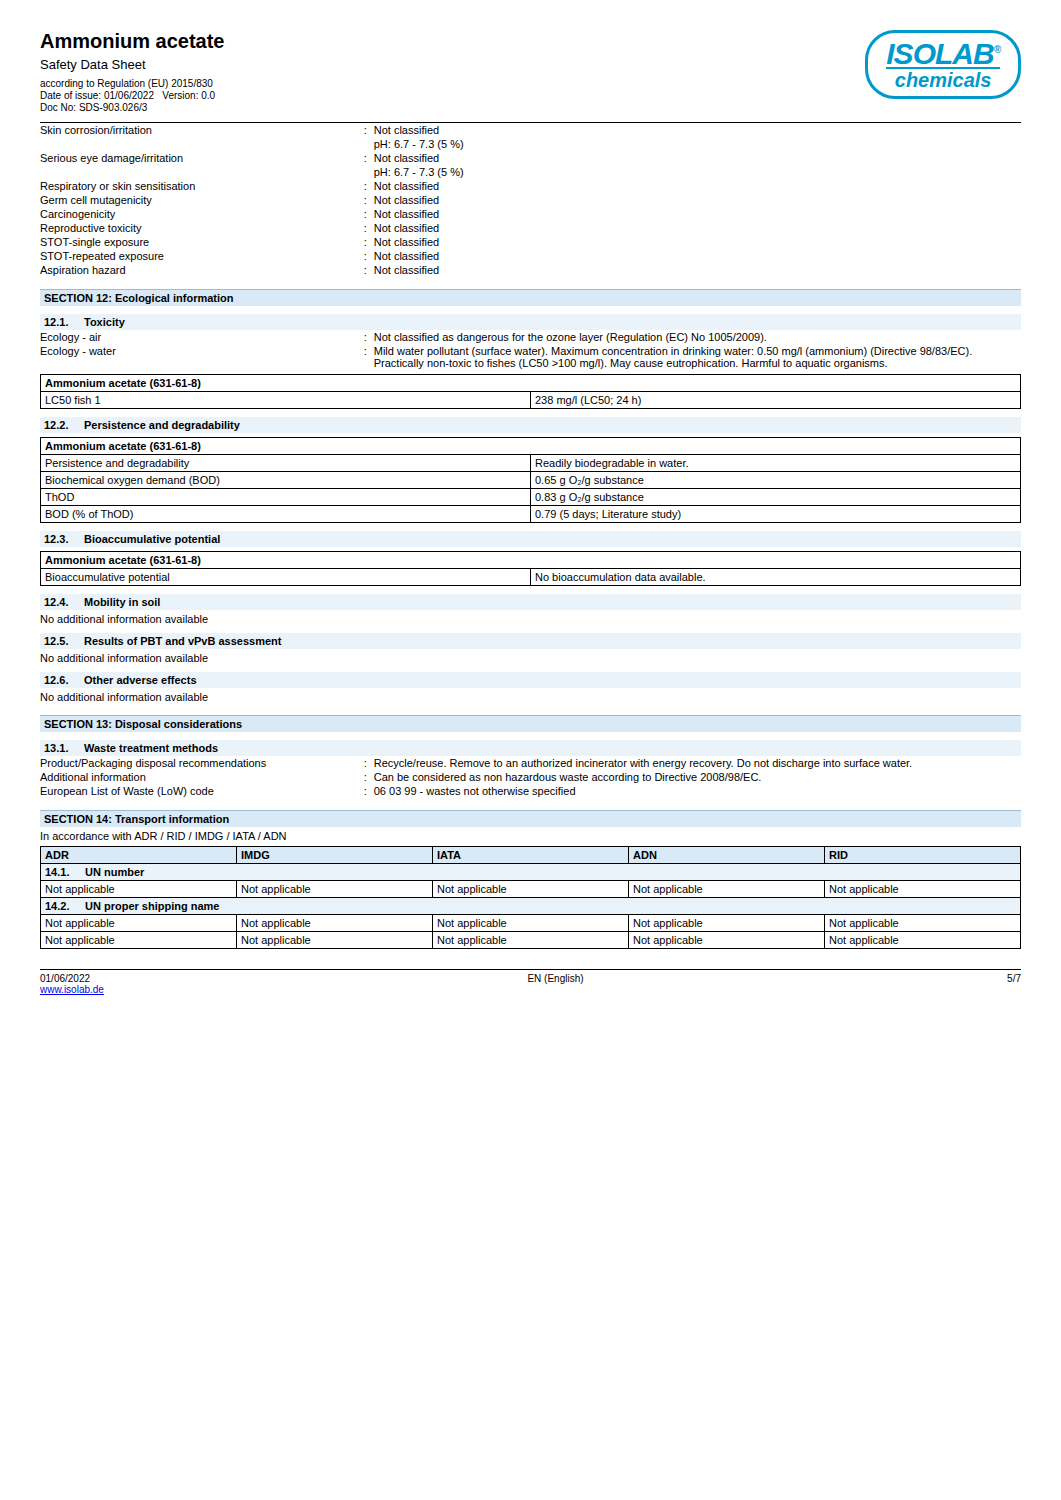Ammonium acetate
Safety Data Sheet
according to Regulation (EU) 2015/830
Date of issue: 01/06/2022 Version: 0.0
Doc No: SDS-903.026/3
ISOLAB®
chemicals
| Skin corrosion/irritation | : | Not classified |
| | | pH: 6.7 - 7.3 (5 %) |
| Serious eye damage/irritation | : | Not classified |
| | | pH: 6.7 - 7.3 (5 %) |
| Respiratory or skin sensitisation | : | Not classified |
| Germ cell mutagenicity | : | Not classified |
| Carcinogenicity | : | Not classified |
| Reproductive toxicity | : | Not classified |
| STOT-single exposure | : | Not classified |
| STOT-repeated exposure | : | Not classified |
| Aspiration hazard | : | Not classified |
SECTION 12: Ecological information
12.1. Toxicity
| Ecology - air | : | Not classified as dangerous for the ozone layer (Regulation (EC) No 1005/2009). |
| Ecology - water | : | Mild water pollutant (surface water). Maximum concentration in drinking water: 0.50 mg/l (ammonium) (Directive 98/83/EC). Practically non-toxic to fishes (LC50 >100 mg/l). May cause eutrophication. Harmful to aquatic organisms. |
| Ammonium acetate (631-61-8) |
| LC50 fish 1 | 238 mg/l (LC50; 24 h) |
12.2. Persistence and degradability
| Ammonium acetate (631-61-8) |
| Persistence and degradability | Readily biodegradable in water. |
| Biochemical oxygen demand (BOD) | 0.65 g O₂/g substance |
| ThOD | 0.83 g O₂/g substance |
| BOD (% of ThOD) | 0.79 (5 days; Literature study) |
12.3. Bioaccumulative potential
| Ammonium acetate (631-61-8) |
| Bioaccumulative potential | No bioaccumulation data available. |
12.4. Mobility in soil
No additional information available
12.5. Results of PBT and vPvB assessment
No additional information available
12.6. Other adverse effects
No additional information available
SECTION 13: Disposal considerations
13.1. Waste treatment methods
| Product/Packaging disposal recommendations | : | Recycle/reuse. Remove to an authorized incinerator with energy recovery. Do not discharge into surface water. |
| Additional information | : | Can be considered as non hazardous waste according to Directive 2008/98/EC. |
| European List of Waste (LoW) code | : | 06 03 99 - wastes not otherwise specified |
SECTION 14: Transport information
In accordance with ADR / RID / IMDG / IATA / ADN
| ADR | IMDG | IATA | ADN | RID |
| --- | --- | --- | --- | --- |
| 14.1. UN number |
| Not applicable | Not applicable | Not applicable | Not applicable | Not applicable |
| 14.2. UN proper shipping name |
| Not applicable | Not applicable | Not applicable | Not applicable | Not applicable |
| Not applicable | Not applicable | Not applicable | Not applicable | Not applicable |
01/06/2022
www.isolab.de
EN (English)
5/7